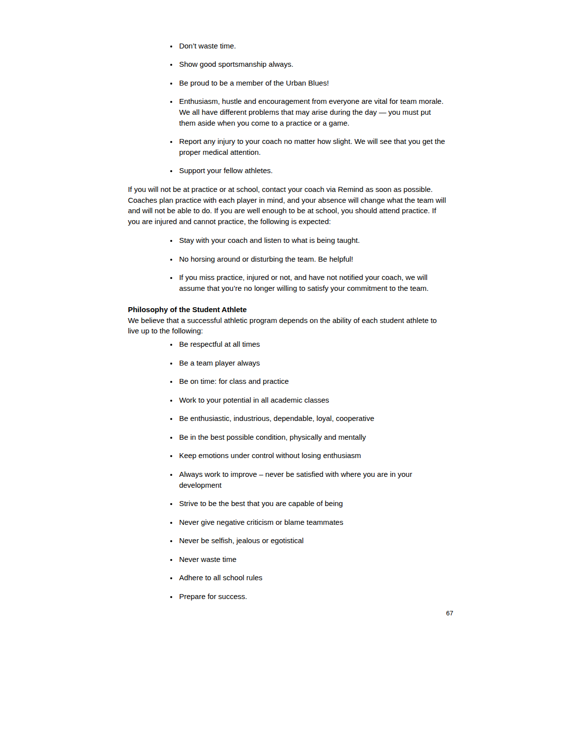Don’t waste time.
Show good sportsmanship always.
Be proud to be a member of the Urban Blues!
Enthusiasm, hustle and encouragement from everyone are vital for team morale. We all have different problems that may arise during the day — you must put them aside when you come to a practice or a game.
Report any injury to your coach no matter how slight. We will see that you get the proper medical attention.
Support your fellow athletes.
If you will not be at practice or at school, contact your coach via Remind as soon as possible. Coaches plan practice with each player in mind, and your absence will change what the team will and will not be able to do. If you are well enough to be at school, you should attend practice. If you are injured and cannot practice, the following is expected:
Stay with your coach and listen to what is being taught.
No horsing around or disturbing the team. Be helpful!
If you miss practice, injured or not, and have not notified your coach, we will assume that you’re no longer willing to satisfy your commitment to the team.
Philosophy of the Student Athlete
We believe that a successful athletic program depends on the ability of each student athlete to live up to the following:
Be respectful at all times
Be a team player always
Be on time: for class and practice
Work to your potential in all academic classes
Be enthusiastic, industrious, dependable, loyal, cooperative
Be in the best possible condition, physically and mentally
Keep emotions under control without losing enthusiasm
Always work to improve – never be satisfied with where you are in your development
Strive to be the best that you are capable of being
Never give negative criticism or blame teammates
Never be selfish, jealous or egotistical
Never waste time
Adhere to all school rules
Prepare for success.
67